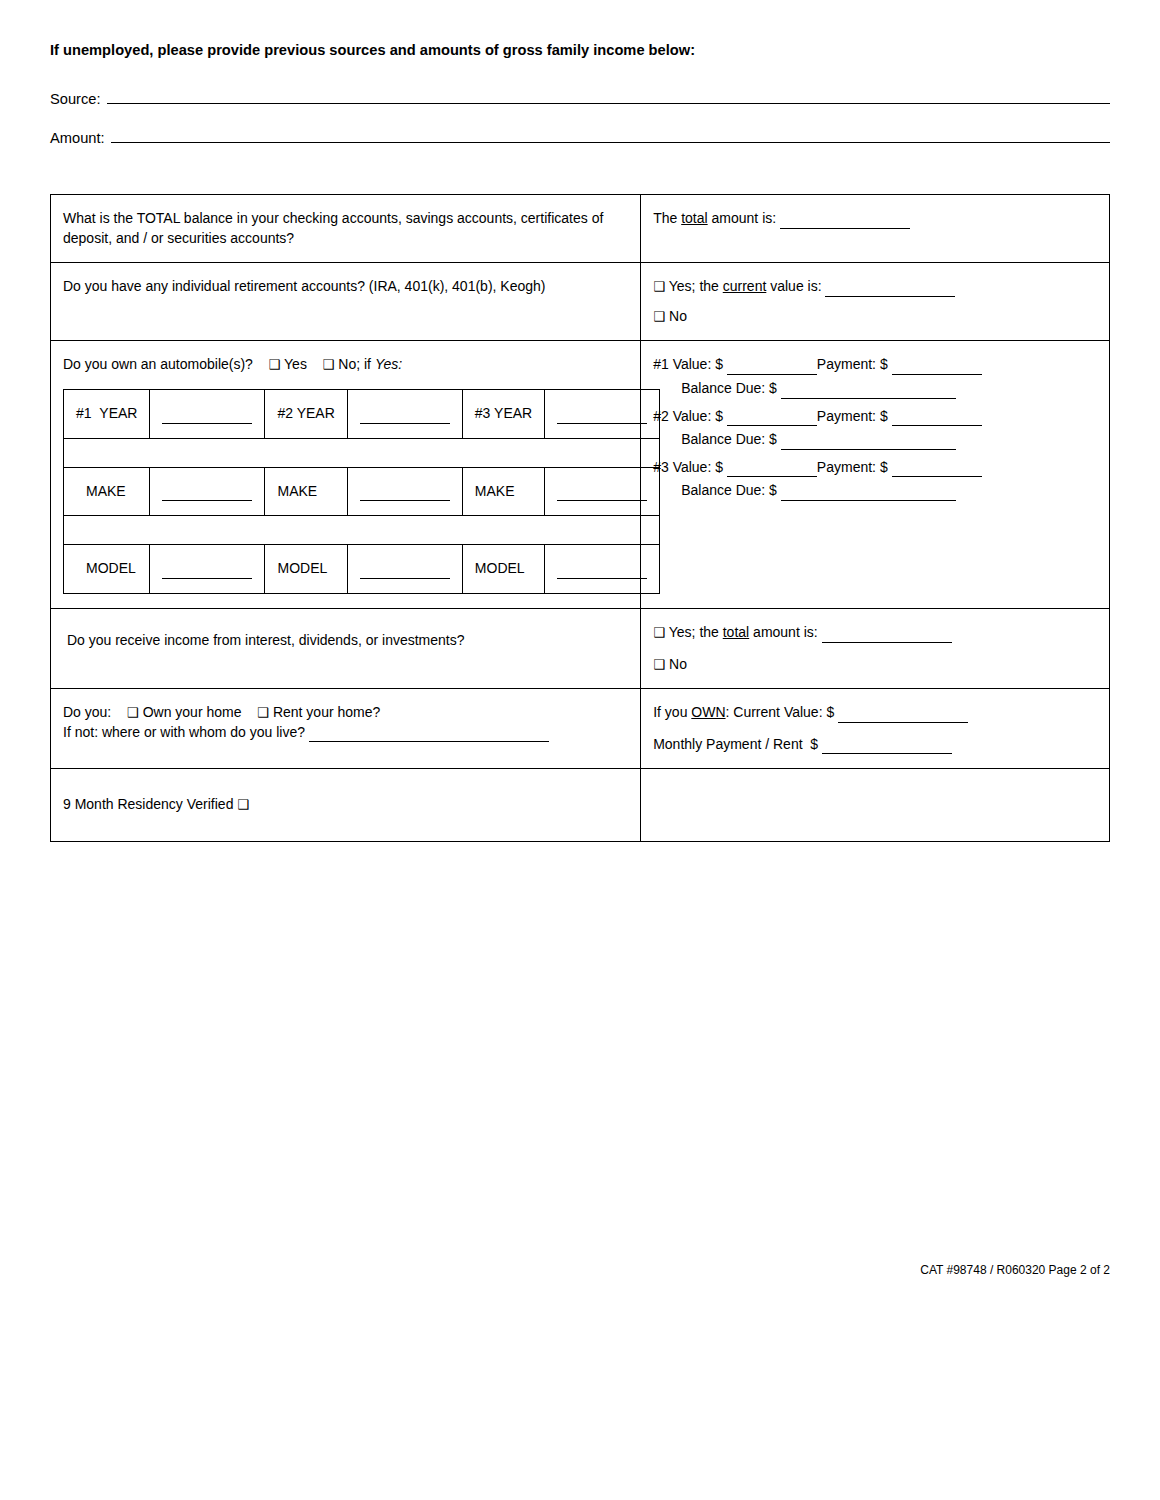If unemployed, please provide previous sources and amounts of gross family income below:
Source:
Amount:
| What is the TOTAL balance in your checking accounts, savings accounts, certificates of deposit, and / or securities accounts? | The total amount is: |
| Do you have any individual retirement accounts? (IRA, 401(k), 401(b), Keogh) | ❑ Yes; the current value is: ❑ No |
| Do you own an automobile(s)? ❑ Yes ❑ No; if Yes: / #1 YEAR / / #2 YEAR / / #3 YEAR / / / MAKE / / MAKE / / MAKE / / / MODEL / / MODEL / / MODEL / / | #1 Value: $ Payment: $ Balance Due: $ #2 Value: $ Payment: $ Balance Due: $ #3 Value: $ Payment: $ Balance Due: $ |
| Do you receive income from interest, dividends, or investments? | ❑ Yes; the total amount is: ❑ No |
| Do you: ❑ Own your home ❑ Rent your home? If not: where or with whom do you live? | If you OWN : Current Value: $ Monthly Payment / Rent $ |
| 9 Month Residency Verified ❑ | |
CAT #98748 / R060320 Page 2 of 2